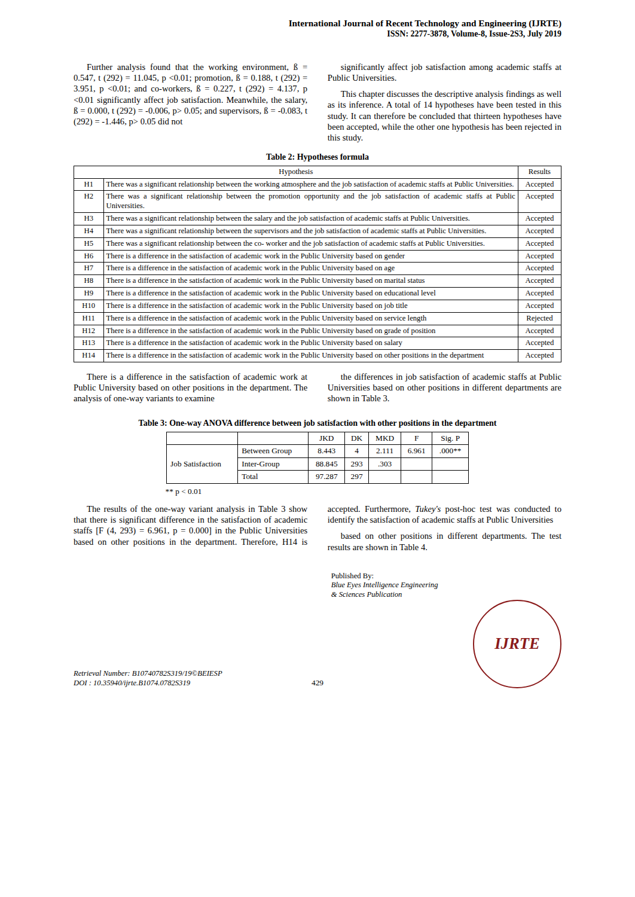International Journal of Recent Technology and Engineering (IJRTE)
ISSN: 2277-3878, Volume-8, Issue-2S3, July 2019
Further analysis found that the working environment, ß = 0.547, t (292) = 11.045, p <0.01; promotion, ß = 0.188, t (292) = 3.951, p <0.01; and co-workers, ß = 0.227, t (292) = 4.137, p <0.01 significantly affect job satisfaction. Meanwhile, the salary, ß = 0.000, t (292) = -0.006, p> 0.05; and supervisors, ß = -0.083, t (292) = -1.446, p> 0.05 did not
significantly affect job satisfaction among academic staffs at Public Universities.
This chapter discusses the descriptive analysis findings as well as its inference. A total of 14 hypotheses have been tested in this study. It can therefore be concluded that thirteen hypotheses have been accepted, while the other one hypothesis has been rejected in this study.
Table 2: Hypotheses formula
| Hypothesis | Results |
| --- | --- |
| H1 | There was a significant relationship between the working atmosphere and the job satisfaction of academic staffs at Public Universities. | Accepted |
| H2 | There was a significant relationship between the promotion opportunity and the job satisfaction of academic staffs at Public Universities. | Accepted |
| H3 | There was a significant relationship between the salary and the job satisfaction of academic staffs at Public Universities. | Accepted |
| H4 | There was a significant relationship between the supervisors and the job satisfaction of academic staffs at Public Universities. | Accepted |
| H5 | There was a significant relationship between the co- worker and the job satisfaction of academic staffs at Public Universities. | Accepted |
| H6 | There is a difference in the satisfaction of academic work in the Public University based on gender | Accepted |
| H7 | There is a difference in the satisfaction of academic work in the Public University based on age | Accepted |
| H8 | There is a difference in the satisfaction of academic work in the Public University based on marital status | Accepted |
| H9 | There is a difference in the satisfaction of academic work in the Public University based on educational level | Accepted |
| H10 | There is a difference in the satisfaction of academic work in the Public University based on job title | Accepted |
| H11 | There is a difference in the satisfaction of academic work in the Public University based on service length | Rejected |
| H12 | There is a difference in the satisfaction of academic work in the Public University based on grade of position | Accepted |
| H13 | There is a difference in the satisfaction of academic work in the Public University based on salary | Accepted |
| H14 | There is a difference in the satisfaction of academic work in the Public University based on other positions in the department | Accepted |
There is a difference in the satisfaction of academic work at Public University based on other positions in the department. The analysis of one-way variants to examine
the differences in job satisfaction of academic staffs at Public Universities based on other positions in different departments are shown in Table 3.
Table 3: One-way ANOVA difference between job satisfaction with other positions in the department
| | | JKD | DK | MKD | F | Sig. P |
| --- | --- | --- | --- | --- | --- | --- |
| Job Satisfaction | Between Group | 8.443 | 4 | 2.111 | 6.961 | .000** |
| Inter-Group | 88.845 | 293 | .303 | | |
| Total | 97.287 | 297 | | | |
** p < 0.01
The results of the one-way variant analysis in Table 3 show that there is significant difference in the satisfaction of academic staffs [F (4, 293) = 6.961, p = 0.000] in the Public Universities based on other positions in the department. Therefore, H14 is accepted. Furthermore, Tukey's post-hoc test was conducted to identify the satisfaction of academic staffs at Public Universities
based on other positions in different departments. The test results are shown in Table 4.
Retrieval Number: B10740782S319/19©BEIESP
DOI : 10.35940/ijrte.B1074.0782S319
429
Published By:
Blue Eyes Intelligence Engineering
& Sciences Publication
IJRTE